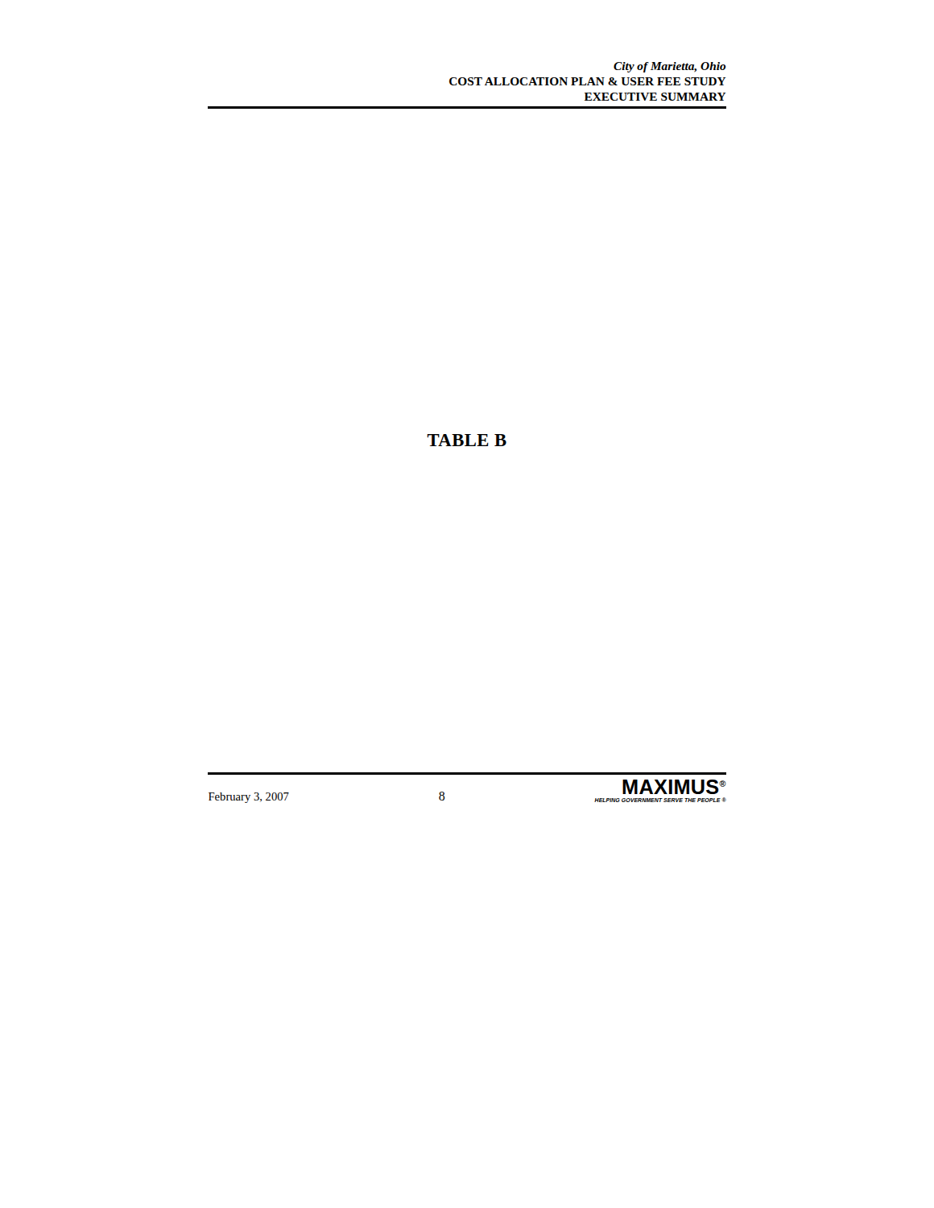City of Marietta, Ohio
COST ALLOCATION PLAN & USER FEE STUDY
EXECUTIVE SUMMARY
TABLE B
February 3, 2007
8
MAXIMUS®
HELPING GOVERNMENT SERVE THE PEOPLE ®